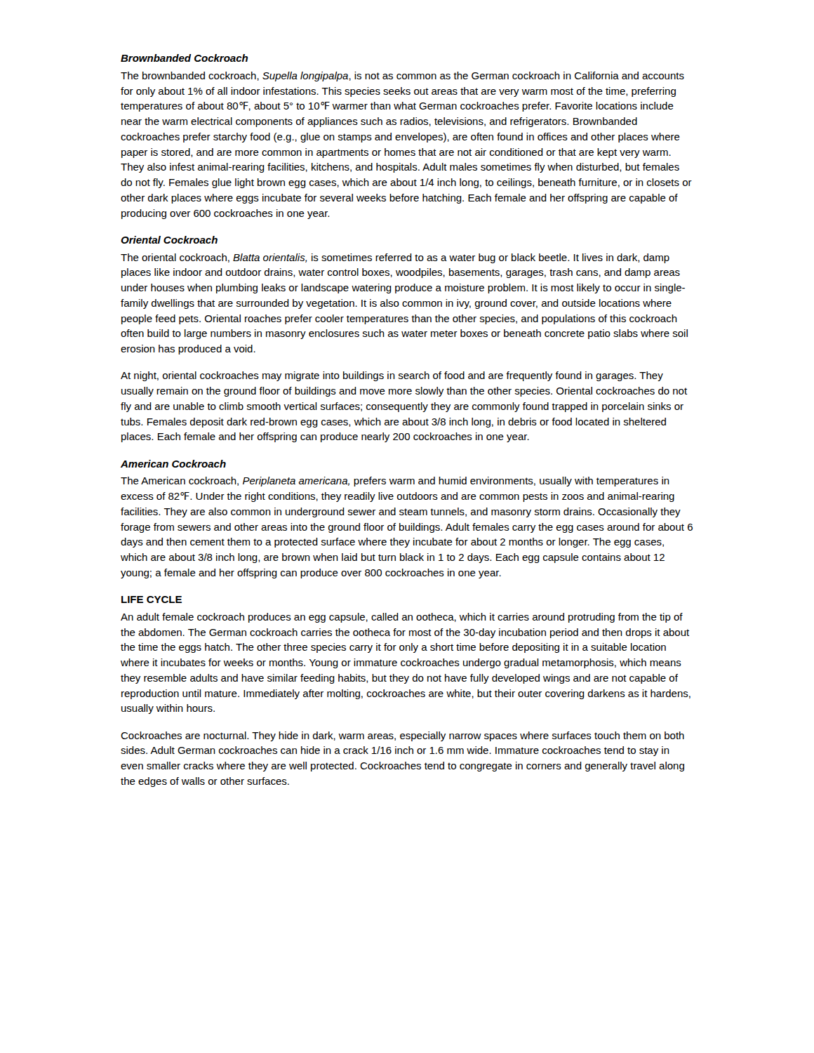Brownbanded Cockroach
The brownbanded cockroach, Supella longipalpa, is not as common as the German cockroach in California and accounts for only about 1% of all indoor infestations. This species seeks out areas that are very warm most of the time, preferring temperatures of about 80℉, about 5° to 10℉ warmer than what German cockroaches prefer. Favorite locations include near the warm electrical components of appliances such as radios, televisions, and refrigerators. Brownbanded cockroaches prefer starchy food (e.g., glue on stamps and envelopes), are often found in offices and other places where paper is stored, and are more common in apartments or homes that are not air conditioned or that are kept very warm. They also infest animal-rearing facilities, kitchens, and hospitals. Adult males sometimes fly when disturbed, but females do not fly. Females glue light brown egg cases, which are about 1/4 inch long, to ceilings, beneath furniture, or in closets or other dark places where eggs incubate for several weeks before hatching. Each female and her offspring are capable of producing over 600 cockroaches in one year.
Oriental Cockroach
The oriental cockroach, Blatta orientalis, is sometimes referred to as a water bug or black beetle. It lives in dark, damp places like indoor and outdoor drains, water control boxes, woodpiles, basements, garages, trash cans, and damp areas under houses when plumbing leaks or landscape watering produce a moisture problem. It is most likely to occur in single-family dwellings that are surrounded by vegetation. It is also common in ivy, ground cover, and outside locations where people feed pets. Oriental roaches prefer cooler temperatures than the other species, and populations of this cockroach often build to large numbers in masonry enclosures such as water meter boxes or beneath concrete patio slabs where soil erosion has produced a void.
At night, oriental cockroaches may migrate into buildings in search of food and are frequently found in garages. They usually remain on the ground floor of buildings and move more slowly than the other species. Oriental cockroaches do not fly and are unable to climb smooth vertical surfaces; consequently they are commonly found trapped in porcelain sinks or tubs. Females deposit dark red-brown egg cases, which are about 3/8 inch long, in debris or food located in sheltered places. Each female and her offspring can produce nearly 200 cockroaches in one year.
American Cockroach
The American cockroach, Periplaneta americana, prefers warm and humid environments, usually with temperatures in excess of 82℉. Under the right conditions, they readily live outdoors and are common pests in zoos and animal-rearing facilities. They are also common in underground sewer and steam tunnels, and masonry storm drains. Occasionally they forage from sewers and other areas into the ground floor of buildings. Adult females carry the egg cases around for about 6 days and then cement them to a protected surface where they incubate for about 2 months or longer. The egg cases, which are about 3/8 inch long, are brown when laid but turn black in 1 to 2 days. Each egg capsule contains about 12 young; a female and her offspring can produce over 800 cockroaches in one year.
LIFE CYCLE
An adult female cockroach produces an egg capsule, called an ootheca, which it carries around protruding from the tip of the abdomen. The German cockroach carries the ootheca for most of the 30-day incubation period and then drops it about the time the eggs hatch. The other three species carry it for only a short time before depositing it in a suitable location where it incubates for weeks or months. Young or immature cockroaches undergo gradual metamorphosis, which means they resemble adults and have similar feeding habits, but they do not have fully developed wings and are not capable of reproduction until mature. Immediately after molting, cockroaches are white, but their outer covering darkens as it hardens, usually within hours.
Cockroaches are nocturnal. They hide in dark, warm areas, especially narrow spaces where surfaces touch them on both sides. Adult German cockroaches can hide in a crack 1/16 inch or 1.6 mm wide. Immature cockroaches tend to stay in even smaller cracks where they are well protected. Cockroaches tend to congregate in corners and generally travel along the edges of walls or other surfaces.